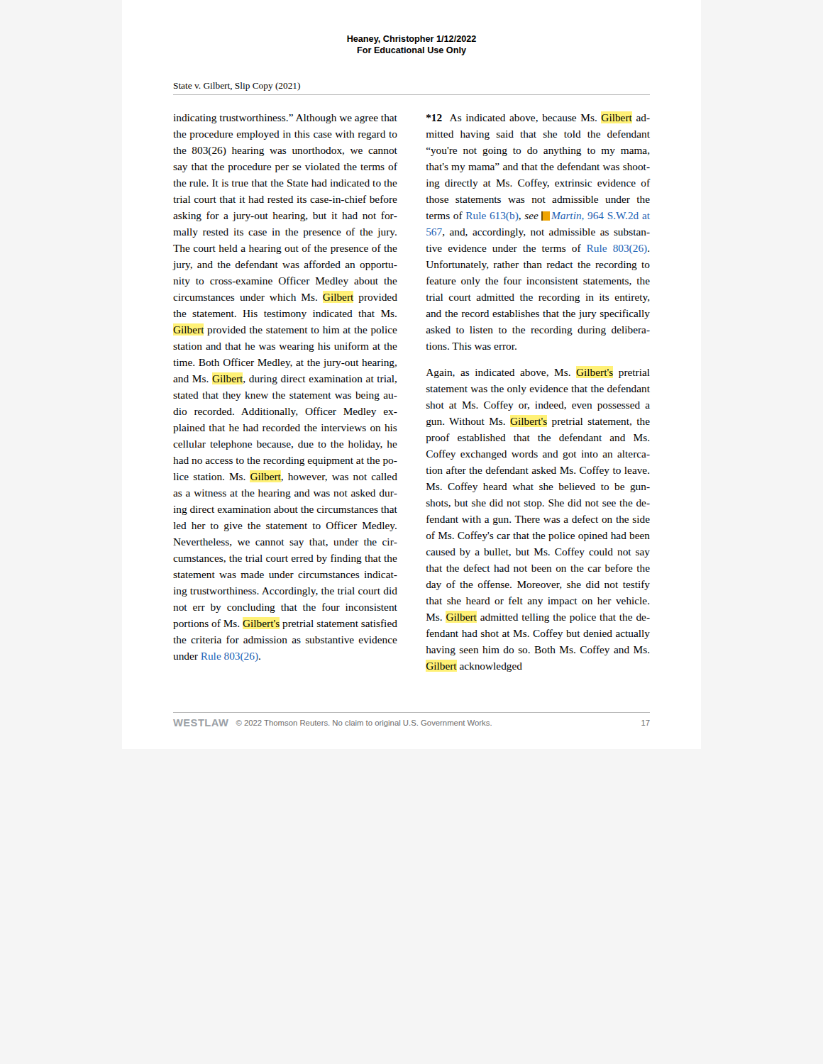Heaney, Christopher 1/12/2022
For Educational Use Only
State v. Gilbert, Slip Copy (2021)
indicating trustworthiness.” Although we agree that the procedure employed in this case with regard to the 803(26) hearing was unorthodox, we cannot say that the procedure per se violated the terms of the rule. It is true that the State had indicated to the trial court that it had rested its case-in-chief before asking for a jury-out hearing, but it had not formally rested its case in the presence of the jury. The court held a hearing out of the presence of the jury, and the defendant was afforded an opportunity to cross-examine Officer Medley about the circumstances under which Ms. Gilbert provided the statement. His testimony indicated that Ms. Gilbert provided the statement to him at the police station and that he was wearing his uniform at the time. Both Officer Medley, at the jury-out hearing, and Ms. Gilbert, during direct examination at trial, stated that they knew the statement was being audio recorded. Additionally, Officer Medley explained that he had recorded the interviews on his cellular telephone because, due to the holiday, he had no access to the recording equipment at the police station. Ms. Gilbert, however, was not called as a witness at the hearing and was not asked during direct examination about the circumstances that led her to give the statement to Officer Medley. Nevertheless, we cannot say that, under the circumstances, the trial court erred by finding that the statement was made under circumstances indicating trustworthiness. Accordingly, the trial court did not err by concluding that the four inconsistent portions of Ms. Gilbert's pretrial statement satisfied the criteria for admission as substantive evidence under Rule 803(26).
*12 As indicated above, because Ms. Gilbert admitted having said that she told the defendant “you're not going to do anything to my mama, that's my mama” and that the defendant was shooting directly at Ms. Coffey, extrinsic evidence of those statements was not admissible under the terms of Rule 613(b), see Martin, 964 S.W.2d at 567, and, accordingly, not admissible as substantive evidence under the terms of Rule 803(26). Unfortunately, rather than redact the recording to feature only the four inconsistent statements, the trial court admitted the recording in its entirety, and the record establishes that the jury specifically asked to listen to the recording during deliberations. This was error.
Again, as indicated above, Ms. Gilbert's pretrial statement was the only evidence that the defendant shot at Ms. Coffey or, indeed, even possessed a gun. Without Ms. Gilbert's pretrial statement, the proof established that the defendant and Ms. Coffey exchanged words and got into an altercation after the defendant asked Ms. Coffey to leave. Ms. Coffey heard what she believed to be gunshots, but she did not stop. She did not see the defendant with a gun. There was a defect on the side of Ms. Coffey's car that the police opined had been caused by a bullet, but Ms. Coffey could not say that the defect had not been on the car before the day of the offense. Moreover, she did not testify that she heard or felt any impact on her vehicle. Ms. Gilbert admitted telling the police that the defendant had shot at Ms. Coffey but denied actually having seen him do so. Both Ms. Coffey and Ms. Gilbert acknowledged
WESTLAW © 2022 Thomson Reuters. No claim to original U.S. Government Works. 17